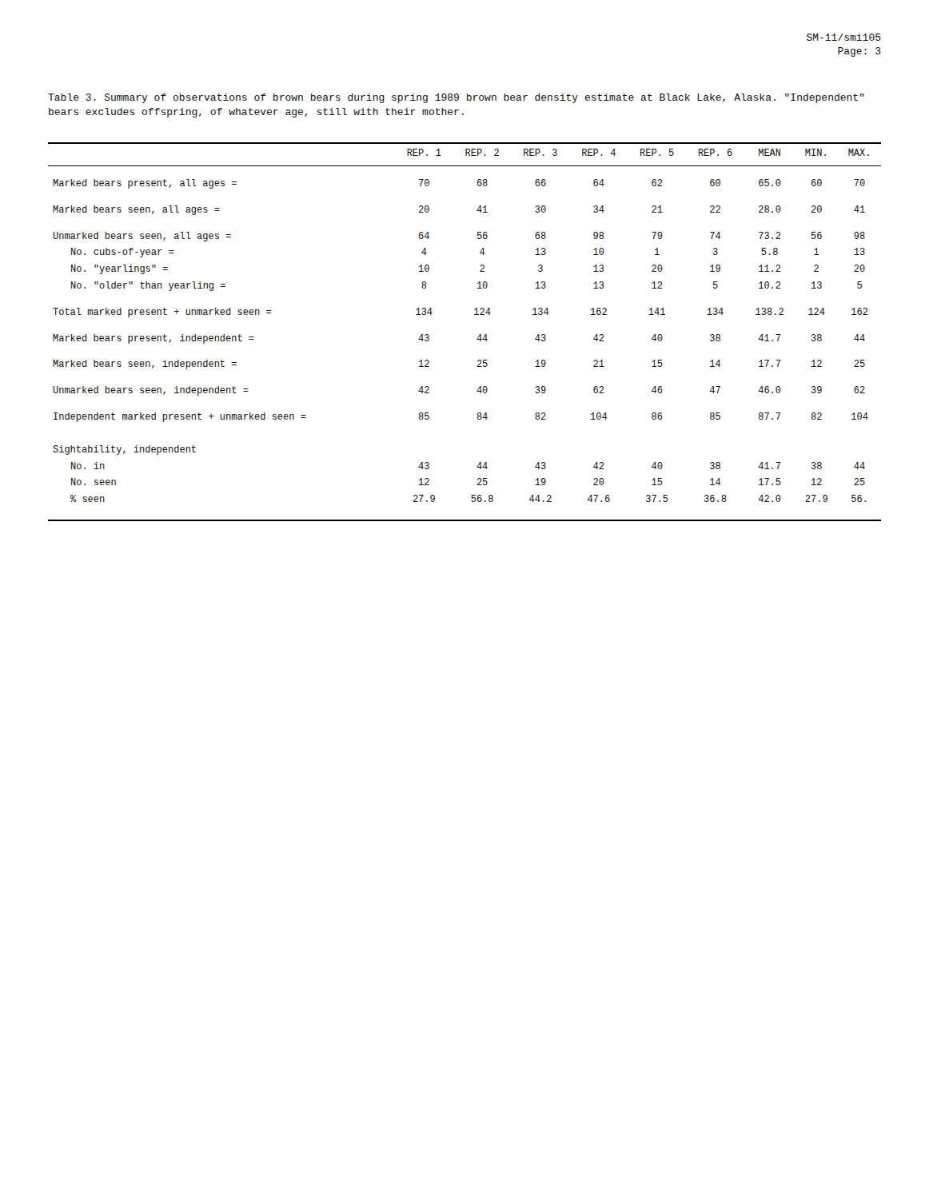SM-11/smi105
Page: 3
Table 3. Summary of observations of brown bears during spring 1989 brown bear density estimate at Black Lake, Alaska. "Independent" bears excludes offspring, of whatever age, still with their mother.
| | REP. 1 | REP. 2 | REP. 3 | REP. 4 | REP. 5 | REP. 6 | MEAN | MIN. | MAX. |
| --- | --- | --- | --- | --- | --- | --- | --- | --- | --- |
| Marked bears present, all ages = | 70 | 68 | 66 | 64 | 62 | 60 | 65.0 | 60 | 70 |
| Marked bears seen, all ages = | 20 | 41 | 30 | 34 | 21 | 22 | 28.0 | 20 | 41 |
| Unmarked bears seen, all ages = | 64 | 56 | 68 | 98 | 79 | 74 | 73.2 | 56 | 98 |
| No. cubs-of-year = | 4 | 4 | 13 | 10 | 1 | 3 | 5.8 | 1 | 13 |
| No. "yearlings" = | 10 | 2 | 3 | 13 | 20 | 19 | 11.2 | 2 | 20 |
| No. "older" than yearling = | 8 | 10 | 13 | 13 | 12 | 5 | 10.2 | 13 | 5 |
| Total marked present + unmarked seen = | 134 | 124 | 134 | 162 | 141 | 134 | 138.2 | 124 | 162 |
| Marked bears present, independent = | 43 | 44 | 43 | 42 | 40 | 38 | 41.7 | 38 | 44 |
| Marked bears seen, independent = | 12 | 25 | 19 | 21 | 15 | 14 | 17.7 | 12 | 25 |
| Unmarked bears seen, independent = | 42 | 40 | 39 | 62 | 46 | 47 | 46.0 | 39 | 62 |
| Independent marked present + unmarked seen = | 85 | 84 | 82 | 104 | 86 | 85 | 87.7 | 82 | 104 |
| Sightability, independent | |
| No. in | 43 | 44 | 43 | 42 | 40 | 38 | 41.7 | 38 | 44 |
| No. seen | 12 | 25 | 19 | 20 | 15 | 14 | 17.5 | 12 | 25 |
| % seen | 27.9 | 56.8 | 44.2 | 47.6 | 37.5 | 36.8 | 42.0 | 27.9 | 56. |